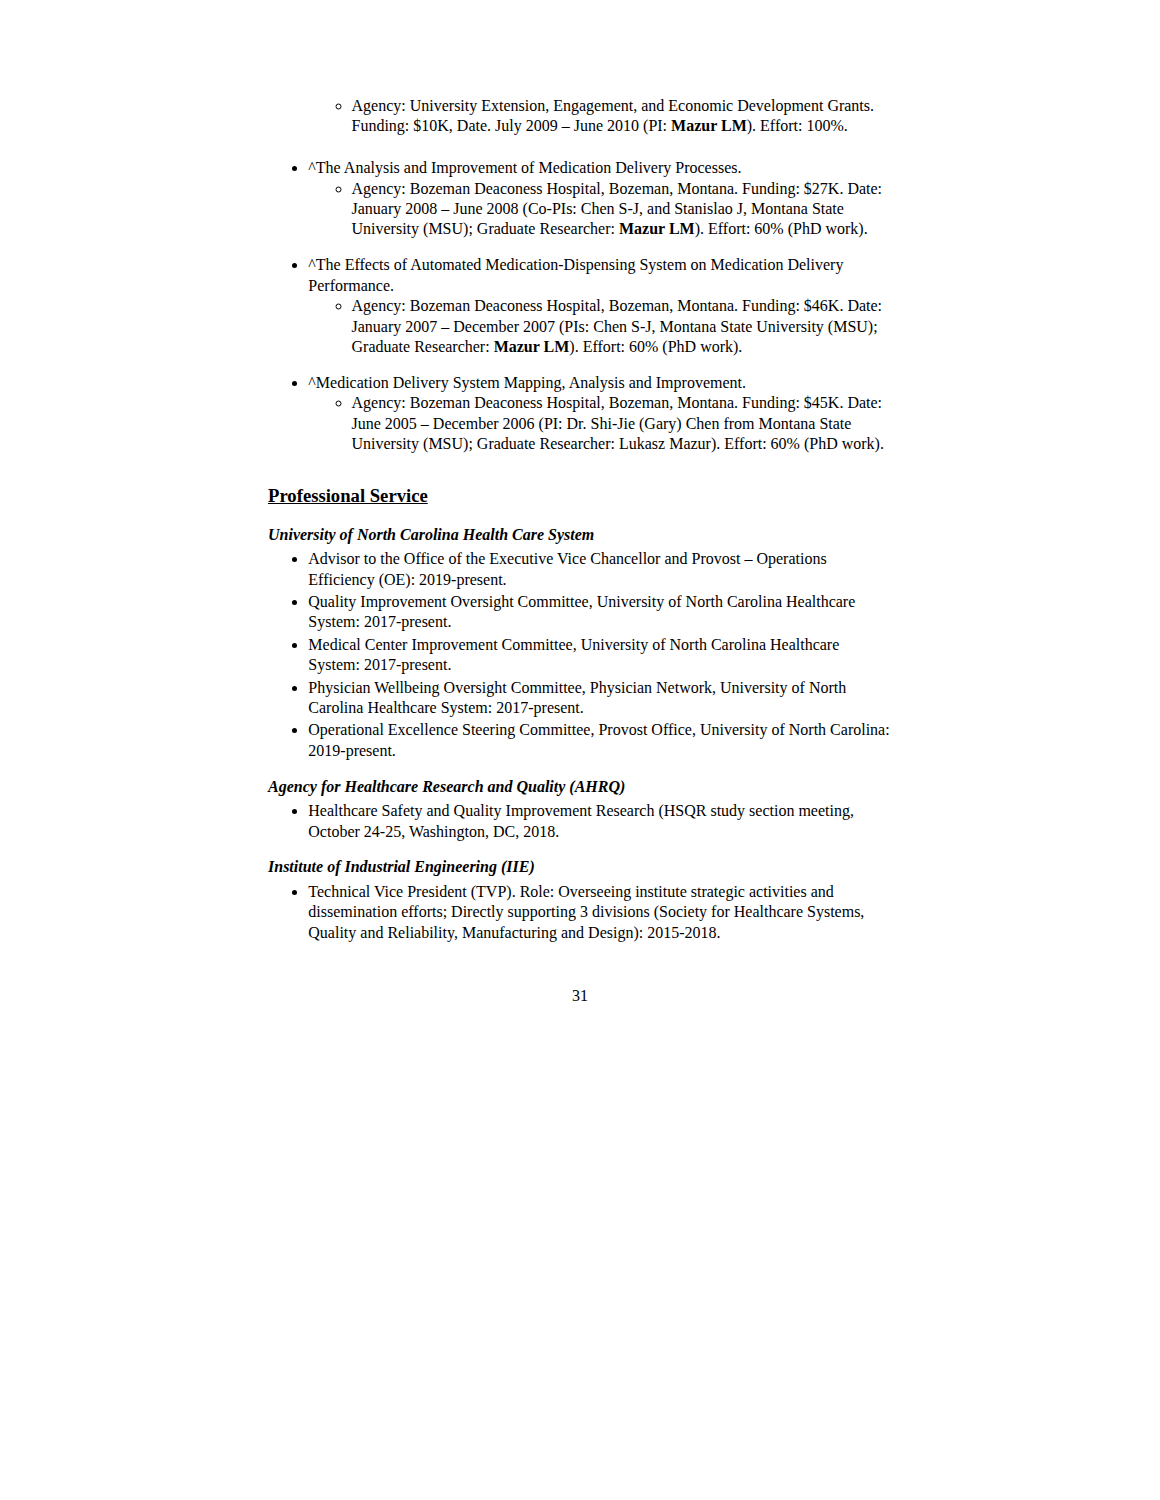Agency: University Extension, Engagement, and Economic Development Grants. Funding: $10K, Date. July 2009 – June 2010 (PI: Mazur LM). Effort: 100%.
^The Analysis and Improvement of Medication Delivery Processes.
Agency: Bozeman Deaconess Hospital, Bozeman, Montana. Funding: $27K. Date: January 2008 – June 2008 (Co-PIs: Chen S-J, and Stanislao J, Montana State University (MSU); Graduate Researcher: Mazur LM). Effort: 60% (PhD work).
^The Effects of Automated Medication-Dispensing System on Medication Delivery Performance.
Agency: Bozeman Deaconess Hospital, Bozeman, Montana. Funding: $46K. Date: January 2007 – December 2007 (PIs: Chen S-J, Montana State University (MSU); Graduate Researcher: Mazur LM). Effort: 60% (PhD work).
^Medication Delivery System Mapping, Analysis and Improvement.
Agency: Bozeman Deaconess Hospital, Bozeman, Montana. Funding: $45K. Date: June 2005 – December 2006 (PI: Dr. Shi-Jie (Gary) Chen from Montana State University (MSU); Graduate Researcher: Lukasz Mazur). Effort: 60% (PhD work).
Professional Service
University of North Carolina Health Care System
Advisor to the Office of the Executive Vice Chancellor and Provost – Operations Efficiency (OE): 2019-present.
Quality Improvement Oversight Committee, University of North Carolina Healthcare System: 2017-present.
Medical Center Improvement Committee, University of North Carolina Healthcare System: 2017-present.
Physician Wellbeing Oversight Committee, Physician Network, University of North Carolina Healthcare System: 2017-present.
Operational Excellence Steering Committee, Provost Office, University of North Carolina: 2019-present.
Agency for Healthcare Research and Quality (AHRQ)
Healthcare Safety and Quality Improvement Research (HSQR study section meeting, October 24-25, Washington, DC, 2018.
Institute of Industrial Engineering (IIE)
Technical Vice President (TVP). Role: Overseeing institute strategic activities and dissemination efforts; Directly supporting 3 divisions (Society for Healthcare Systems, Quality and Reliability, Manufacturing and Design): 2015-2018.
31